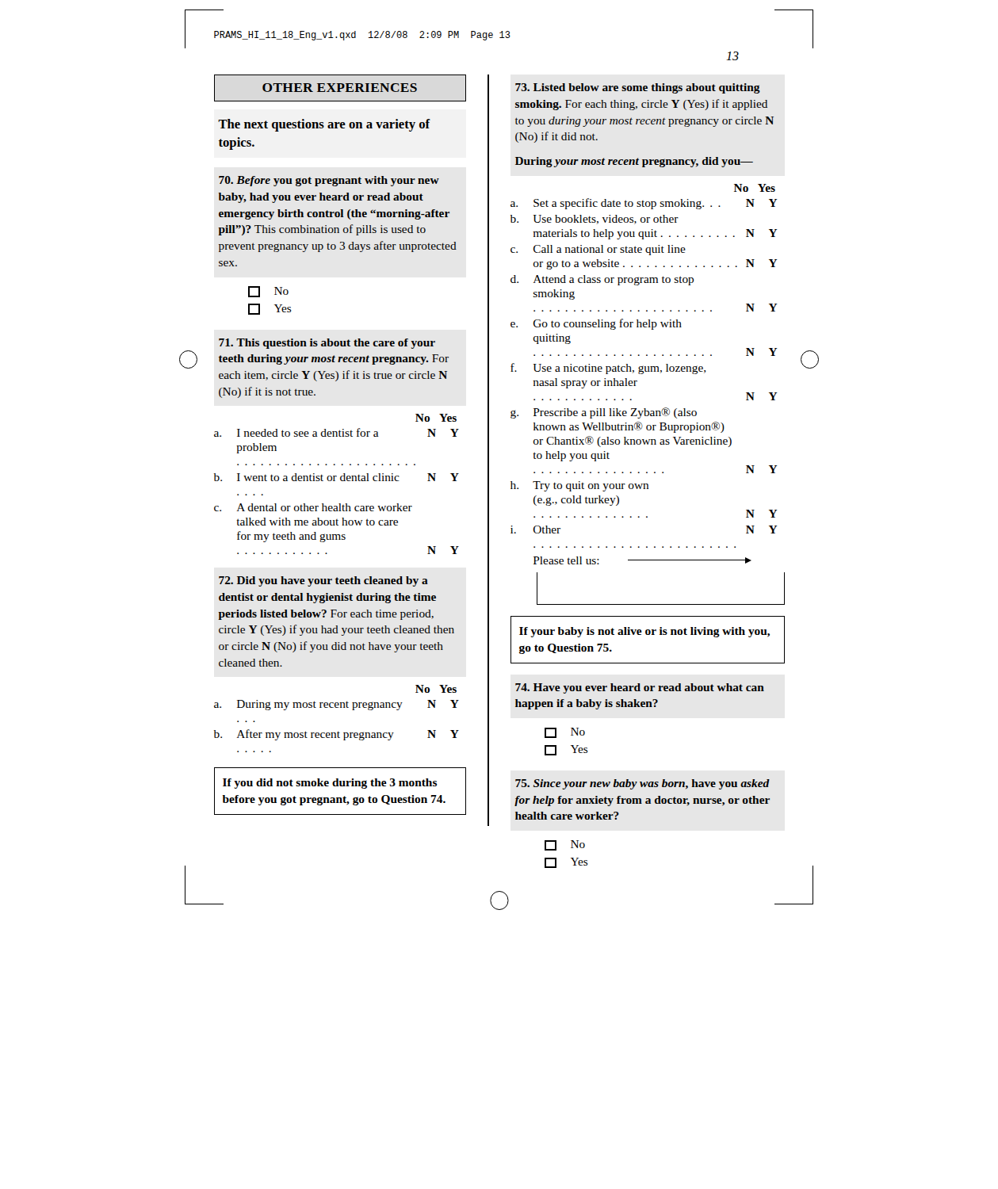PRAMS_HI_11_18_Eng_v1.qxd 12/8/08 2:09 PM Page 13
13
OTHER EXPERIENCES
The next questions are on a variety of topics.
70. Before you got pregnant with your new baby, had you ever heard or read about emergency birth control (the “morning-after pill”)? This combination of pills is used to prevent pregnancy up to 3 days after unprotected sex.
No
Yes
71. This question is about the care of your teeth during your most recent pregnancy. For each item, circle Y (Yes) if it is true or circle N (No) if it is not true.
No Yes
| a. | I needed to see a dentist for a problem . . . . . . . . . . . . . . . . . . . . . . . | N | Y |
| b. | I went to a dentist or dental clinic . . . . | N | Y |
| c. | A dental or other health care worker talked with me about how to care for my teeth and gums . . . . . . . . . . . . | N | Y |
72. Did you have your teeth cleaned by a dentist or dental hygienist during the time periods listed below? For each time period, circle Y (Yes) if you had your teeth cleaned then or circle N (No) if you did not have your teeth cleaned then.
No Yes
| a. | During my most recent pregnancy . . . | N | Y |
| b. | After my most recent pregnancy . . . . . | N | Y |
If you did not smoke during the 3 months before you got pregnant, go to Question 74.
73. Listed below are some things about quitting smoking. For each thing, circle Y (Yes) if it applied to you during your most recent pregnancy or circle N (No) if it did not.
During your most recent pregnancy, did you—
No Yes
| a. | Set a specific date to stop smoking . . . | N | Y |
| b. | Use booklets, videos, or other materials to help you quit . . . . . . . . . . | N | Y |
| c. | Call a national or state quit line or go to a website . . . . . . . . . . . . . . . | N | Y |
| d. | Attend a class or program to stop smoking . . . . . . . . . . . . . . . . . . . . . . . | N | Y |
| e. | Go to counseling for help with quitting . . . . . . . . . . . . . . . . . . . . . . . | N | Y |
| f. | Use a nicotine patch, gum, lozenge, nasal spray or inhaler . . . . . . . . . . . . . | N | Y |
| g. | Prescribe a pill like Zyban® (also known as Wellbutrin® or Bupropion®) or Chantix® (also known as Varenicline) to help you quit . . . . . . . . . . . . . . . . . | N | Y |
| h. | Try to quit on your own (e.g., cold turkey) . . . . . . . . . . . . . . . | N | Y |
| i. | Other . . . . . . . . . . . . . . . . . . . . . . . . . . | N | Y |
Please tell us:
If your baby is not alive or is not living with you, go to Question 75.
74. Have you ever heard or read about what can happen if a baby is shaken?
No
Yes
75. Since your new baby was born, have you asked for help for anxiety from a doctor, nurse, or other health care worker?
No
Yes